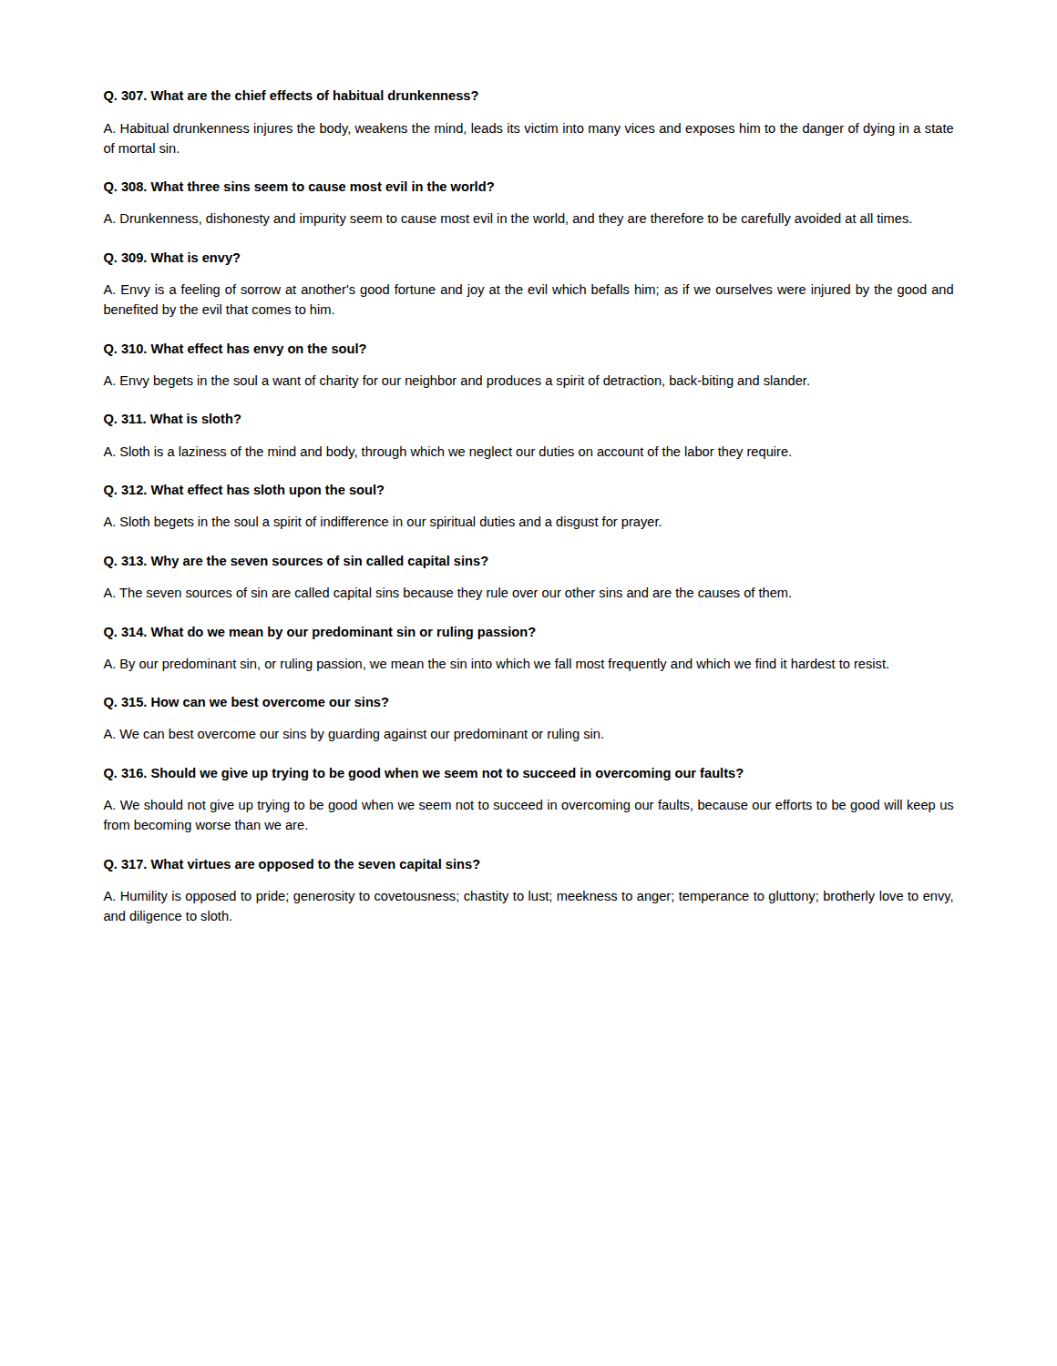Q. 307. What are the chief effects of habitual drunkenness?
A. Habitual drunkenness injures the body, weakens the mind, leads its victim into many vices and exposes him to the danger of dying in a state of mortal sin.
Q. 308. What three sins seem to cause most evil in the world?
A. Drunkenness, dishonesty and impurity seem to cause most evil in the world, and they are therefore to be carefully avoided at all times.
Q. 309. What is envy?
A. Envy is a feeling of sorrow at another's good fortune and joy at the evil which befalls him; as if we ourselves were injured by the good and benefited by the evil that comes to him.
Q. 310. What effect has envy on the soul?
A. Envy begets in the soul a want of charity for our neighbor and produces a spirit of detraction, back-biting and slander.
Q. 311. What is sloth?
A. Sloth is a laziness of the mind and body, through which we neglect our duties on account of the labor they require.
Q. 312. What effect has sloth upon the soul?
A. Sloth begets in the soul a spirit of indifference in our spiritual duties and a disgust for prayer.
Q. 313. Why are the seven sources of sin called capital sins?
A. The seven sources of sin are called capital sins because they rule over our other sins and are the causes of them.
Q. 314. What do we mean by our predominant sin or ruling passion?
A. By our predominant sin, or ruling passion, we mean the sin into which we fall most frequently and which we find it hardest to resist.
Q. 315. How can we best overcome our sins?
A. We can best overcome our sins by guarding against our predominant or ruling sin.
Q. 316. Should we give up trying to be good when we seem not to succeed in overcoming our faults?
A. We should not give up trying to be good when we seem not to succeed in overcoming our faults, because our efforts to be good will keep us from becoming worse than we are.
Q. 317. What virtues are opposed to the seven capital sins?
A. Humility is opposed to pride; generosity to covetousness; chastity to lust; meekness to anger; temperance to gluttony; brotherly love to envy, and diligence to sloth.